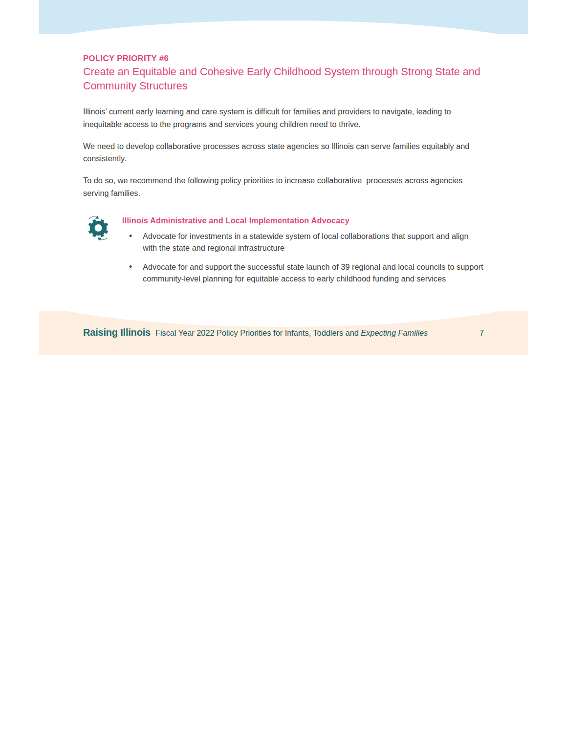Policy Priority #6
Create an Equitable and Cohesive Early Childhood System through Strong State and Community Structures
Illinois’ current early learning and care system is difficult for families and providers to navigate, leading to inequitable access to the programs and services young children need to thrive.
We need to develop collaborative processes across state agencies so Illinois can serve families equitably and consistently.
To do so, we recommend the following policy priorities to increase collaborative processes across agencies serving families.
Illinois Administrative and Local Implementation Advocacy
Advocate for investments in a statewide system of local collaborations that support and align with the state and regional infrastructure
Advocate for and support the successful state launch of 39 regional and local councils to support community-level planning for equitable access to early childhood funding and services
Raising Illinois Fiscal Year 2022 Policy Priorities for Infants, Toddlers and Expecting Families
7